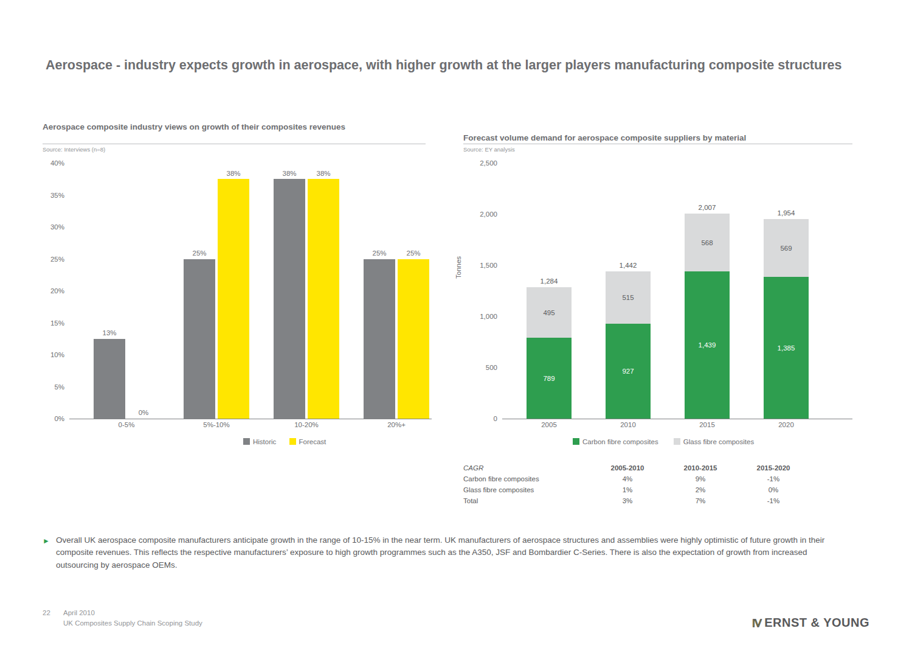Aerospace - industry expects growth in aerospace, with higher growth at the larger players manufacturing composite structures
Aerospace composite industry views on growth of their composites revenues
Source: Interviews (n=8)
40% 35% 30% 25% 20% 15% 10% 5% 0%
13%
0%
0-5%
25%
38%
5%-10%
38%
38%
10-20%
25%
25%
20%+
Historic Forecast
Forecast volume demand for aerospace composite suppliers by material
Source: EY analysis
2,500 2,000 1,500 1,000 500 0
Tonnes
1,284
495
789
2005
1,442
515
927
2010
2,007
568
1,439
2015
1,954
569
1,385
2020
Carbon fibre composites Glass fibre composites
| CAGR | 2005-2010 | 2010-2015 | 2015-2020 |
| --- | --- | --- | --- |
| Carbon fibre composites | 4% | 9% | -1% |
| Glass fibre composites | 1% | 2% | 0% |
| Total | 3% | 7% | -1% |
►
Overall UK aerospace composite manufacturers anticipate growth in the range of 10-15% in the near term. UK manufacturers of aerospace structures and assemblies were highly optimistic of future growth in their composite revenues. This reflects the respective manufacturers’ exposure to high growth programmes such as the A350, JSF and Bombardier C-Series. There is also the expectation of growth from increased outsourcing by aerospace OEMs.
22 April 2010
UK Composites Supply Chain Scoping Study
ⅣERNST & YOUNG